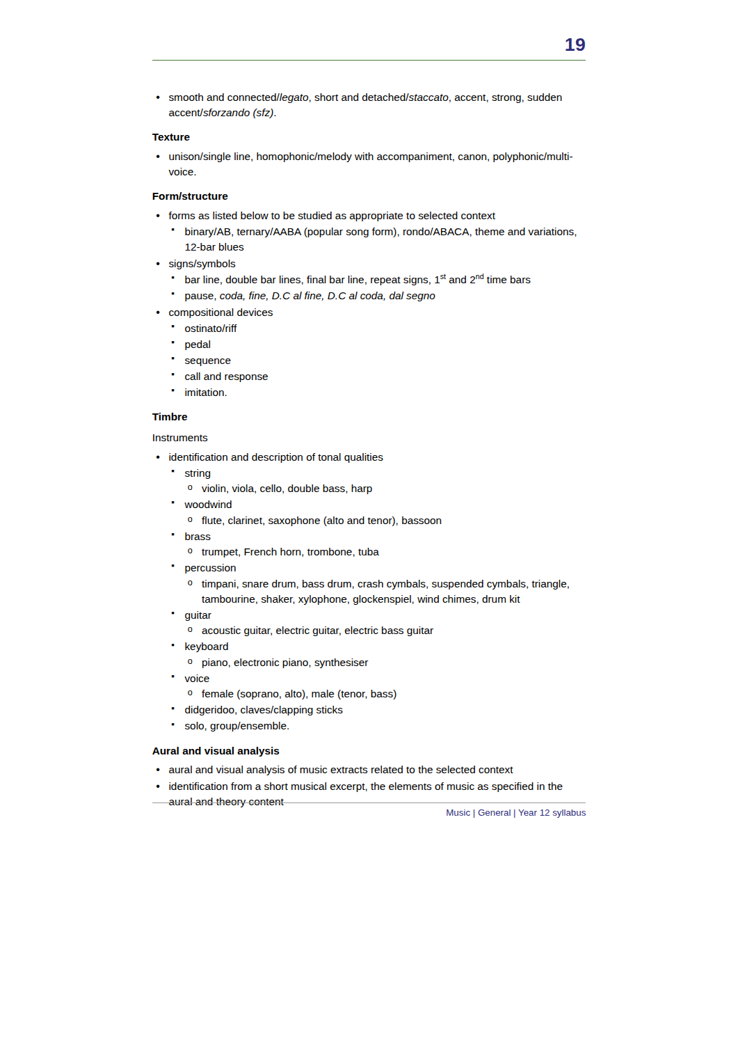19
smooth and connected/legato, short and detached/staccato, accent, strong, sudden accent/sforzando (sfz).
Texture
unison/single line, homophonic/melody with accompaniment, canon, polyphonic/multi-voice.
Form/structure
forms as listed below to be studied as appropriate to selected context
binary/AB, ternary/AABA (popular song form), rondo/ABACA, theme and variations, 12-bar blues
signs/symbols
bar line, double bar lines, final bar line, repeat signs, 1st and 2nd time bars
pause, coda, fine, D.C al fine, D.C al coda, dal segno
compositional devices
ostinato/riff
pedal
sequence
call and response
imitation.
Timbre
Instruments
identification and description of tonal qualities
string
violin, viola, cello, double bass, harp
woodwind
flute, clarinet, saxophone (alto and tenor), bassoon
brass
trumpet, French horn, trombone, tuba
percussion
timpani, snare drum, bass drum, crash cymbals, suspended cymbals, triangle, tambourine, shaker, xylophone, glockenspiel, wind chimes, drum kit
guitar
acoustic guitar, electric guitar, electric bass guitar
keyboard
piano, electronic piano, synthesiser
voice
female (soprano, alto), male (tenor, bass)
didgeridoo, claves/clapping sticks
solo, group/ensemble.
Aural and visual analysis
aural and visual analysis of music extracts related to the selected context
identification from a short musical excerpt, the elements of music as specified in the aural and theory content
Music | General | Year 12 syllabus